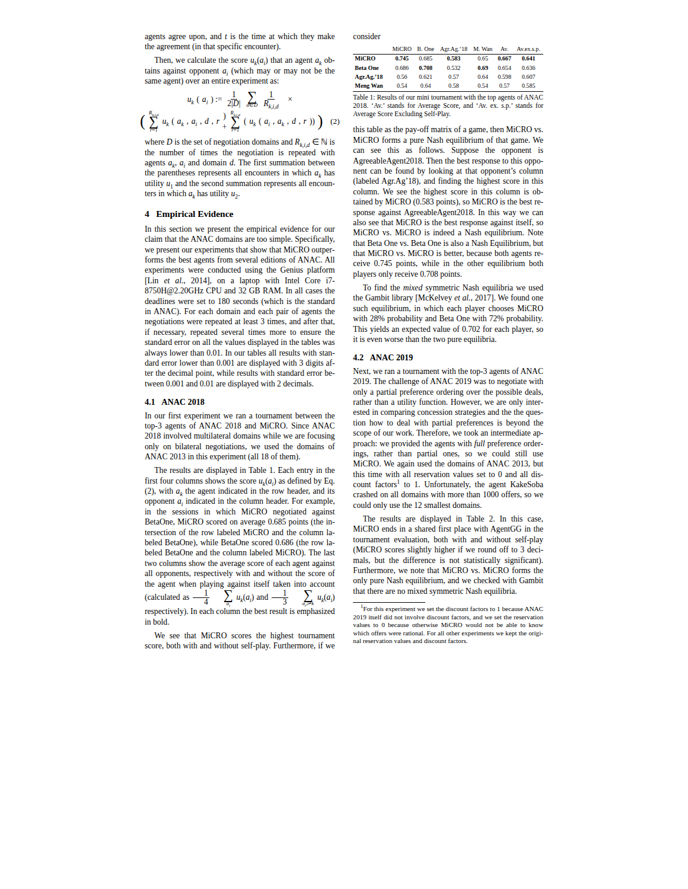agents agree upon, and t is the time at which they make the agreement (in that specific encounter).
Then, we calculate the score uk(ai) that an agent ak obtains against opponent ai (which may or may not be the same agent) over an entire experiment as:
uk(ai) := 12|D| ∑d∈D 1 Rk,i,d ×
( Rk,i,d∑r=1 uk(ak, ai, d, r) + Rk,i,d∑r=1 (uk(ai, ak, d, r)) ) (2)
where D is the set of negotiation domains and Rk,i,d ∈ ℕ is the number of times the negotiation is repeated with agents ak, ai and domain d. The first summation between the parentheses represents all encounters in which ak has utility u1 and the second summation represents all encounters in which ak has utility u2.
4 Empirical Evidence
In this section we present the empirical evidence for our claim that the ANAC domains are too simple. Specifically, we present our experiments that show that MiCRO outperforms the best agents from several editions of ANAC. All experiments were conducted using the Genius platform [Lin et al., 2014], on a laptop with Intel Core i7-8750H@2.20GHz CPU and 32 GB RAM. In all cases the deadlines were set to 180 seconds (which is the standard in ANAC). For each domain and each pair of agents the negotiations were repeated at least 3 times, and after that, if necessary, repeated several times more to ensure the standard error on all the values displayed in the tables was always lower than 0.01. In our tables all results with standard error lower than 0.001 are displayed with 3 digits after the decimal point, while results with standard error between 0.001 and 0.01 are displayed with 2 decimals.
4.1 ANAC 2018
In our first experiment we ran a tournament between the top-3 agents of ANAC 2018 and MiCRO. Since ANAC 2018 involved multilateral domains while we are focusing only on bilateral negotiations, we used the domains of ANAC 2013 in this experiment (all 18 of them).
The results are displayed in Table 1. Each entry in the first four columns shows the score uk(ai) as defined by Eq. (2), with ak the agent indicated in the row header, and its opponent ai indicated in the column header. For example, in the sessions in which MiCRO negotiated against BetaOne, MiCRO scored on average 0.685 points (the intersection of the row labeled MiCRO and the column labeled BetaOne), while BetaOne scored 0.686 (the row labeled BetaOne and the column labeled MiCRO). The last two columns show the average score of each agent against all opponents, respectively with and without the score of the agent when playing against itself taken into account (calculated as 14 ∑ai uk(ai) and 13 ∑ai,i≠k uk(ai) respectively). In each column the best result is emphasized in bold.
We see that MiCRO scores the highest tournament score, both with and without self-play. Furthermore, if we consider
| | MiCRO | B. One | Agr.Ag.’18 | M. Wan | Av. | Av.ex.s.p. |
| --- | --- | --- | --- | --- | --- | --- |
| MiCRO | 0.745 | 0.685 | 0.583 | 0.65 | 0.667 | 0.641 |
| Beta One | 0.686 | 0.708 | 0.532 | 0.69 | 0.654 | 0.636 |
| Agr.Ag.’18 | 0.56 | 0.621 | 0.57 | 0.64 | 0.598 | 0.607 |
| Meng Wan | 0.54 | 0.64 | 0.58 | 0.54 | 0.57 | 0.585 |
Table 1: Results of our mini tournament with the top agents of ANAC 2018. ‘Av.’ stands for Average Score, and ‘Av. ex. s.p.’ stands for Average Score Excluding Self-Play.
this table as the pay-off matrix of a game, then MiCRO vs. MiCRO forms a pure Nash equilibrium of that game. We can see this as follows. Suppose the opponent is AgreeableAgent2018. Then the best response to this opponent can be found by looking at that opponent’s column (labeled Agr.Ag’18), and finding the highest score in this column. We see the highest score in this column is obtained by MiCRO (0.583 points), so MiCRO is the best response against AgreeableAgent2018. In this way we can also see that MiCRO is the best response against itself, so MiCRO vs. MiCRO is indeed a Nash equilibrium. Note that Beta One vs. Beta One is also a Nash Equilibrium, but that MiCRO vs. MiCRO is better, because both agents receive 0.745 points, while in the other equilibrium both players only receive 0.708 points.
To find the mixed symmetric Nash equilibria we used the Gambit library [McKelvey et al., 2017]. We found one such equilibrium, in which each player chooses MiCRO with 28% probability and Beta One with 72% probability. This yields an expected value of 0.702 for each player, so it is even worse than the two pure equilibria.
4.2 ANAC 2019
Next, we ran a tournament with the top-3 agents of ANAC 2019. The challenge of ANAC 2019 was to negotiate with only a partial preference ordering over the possible deals, rather than a utility function. However, we are only interested in comparing concession strategies and the the question how to deal with partial preferences is beyond the scope of our work. Therefore, we took an intermediate approach: we provided the agents with full preference orderings, rather than partial ones, so we could still use MiCRO. We again used the domains of ANAC 2013, but this time with all reservation values set to 0 and all discount factors1 to 1. Unfortunately, the agent KakeSoba crashed on all domains with more than 1000 offers, so we could only use the 12 smallest domains.
The results are displayed in Table 2. In this case, MiCRO ends in a shared first place with AgentGG in the tournament evaluation, both with and without self-play (MiCRO scores slightly higher if we round off to 3 decimals, but the difference is not statistically significant). Furthermore, we note that MiCRO vs. MiCRO forms the only pure Nash equilibrium, and we checked with Gambit that there are no mixed symmetric Nash equilibria.
1For this experiment we set the discount factors to 1 because ANAC 2019 itself did not involve discount factors, and we set the reservation values to 0 because otherwise MiCRO would not be able to know which offers were rational. For all other experiments we kept the original reservation values and discount factors.